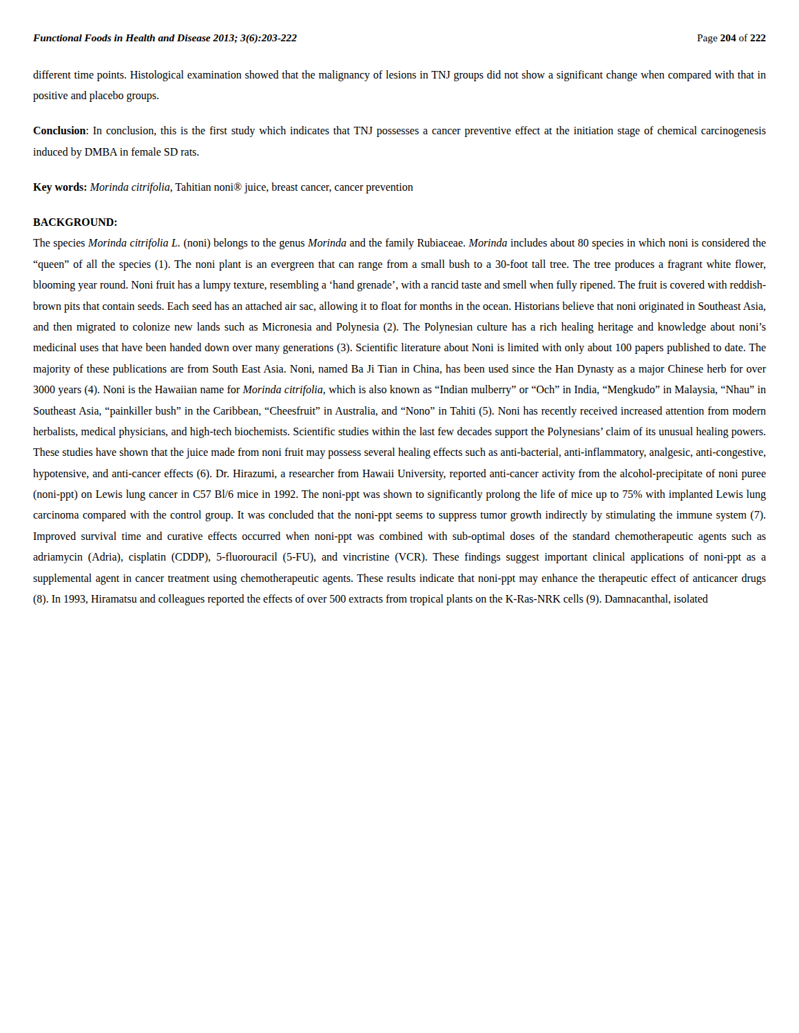Functional Foods in Health and Disease 2013; 3(6):203-222 Page 204 of 222
different time points. Histological examination showed that the malignancy of lesions in TNJ groups did not show a significant change when compared with that in positive and placebo groups.
Conclusion: In conclusion, this is the first study which indicates that TNJ possesses a cancer preventive effect at the initiation stage of chemical carcinogenesis induced by DMBA in female SD rats.
Key words: Morinda citrifolia, Tahitian noni® juice, breast cancer, cancer prevention
BACKGROUND:
The species Morinda citrifolia L. (noni) belongs to the genus Morinda and the family Rubiaceae. Morinda includes about 80 species in which noni is considered the “queen” of all the species (1). The noni plant is an evergreen that can range from a small bush to a 30-foot tall tree. The tree produces a fragrant white flower, blooming year round. Noni fruit has a lumpy texture, resembling a ‘hand grenade’, with a rancid taste and smell when fully ripened. The fruit is covered with reddish-brown pits that contain seeds. Each seed has an attached air sac, allowing it to float for months in the ocean. Historians believe that noni originated in Southeast Asia, and then migrated to colonize new lands such as Micronesia and Polynesia (2). The Polynesian culture has a rich healing heritage and knowledge about noni’s medicinal uses that have been handed down over many generations (3). Scientific literature about Noni is limited with only about 100 papers published to date. The majority of these publications are from South East Asia. Noni, named Ba Ji Tian in China, has been used since the Han Dynasty as a major Chinese herb for over 3000 years (4). Noni is the Hawaiian name for Morinda citrifolia, which is also known as “Indian mulberry” or “Och” in India, “Mengkudo” in Malaysia, “Nhau” in Southeast Asia, “painkiller bush” in the Caribbean, “Cheesfruit” in Australia, and “Nono” in Tahiti (5). Noni has recently received increased attention from modern herbalists, medical physicians, and high-tech biochemists. Scientific studies within the last few decades support the Polynesians’ claim of its unusual healing powers. These studies have shown that the juice made from noni fruit may possess several healing effects such as anti-bacterial, anti-inflammatory, analgesic, anti-congestive, hypotensive, and anti-cancer effects (6). Dr. Hirazumi, a researcher from Hawaii University, reported anti-cancer activity from the alcohol-precipitate of noni puree (noni-ppt) on Lewis lung cancer in C57 Bl/6 mice in 1992. The noni-ppt was shown to significantly prolong the life of mice up to 75% with implanted Lewis lung carcinoma compared with the control group. It was concluded that the noni-ppt seems to suppress tumor growth indirectly by stimulating the immune system (7). Improved survival time and curative effects occurred when noni-ppt was combined with sub-optimal doses of the standard chemotherapeutic agents such as adriamycin (Adria), cisplatin (CDDP), 5-fluorouracil (5-FU), and vincristine (VCR). These findings suggest important clinical applications of noni-ppt as a supplemental agent in cancer treatment using chemotherapeutic agents. These results indicate that noni-ppt may enhance the therapeutic effect of anticancer drugs (8). In 1993, Hiramatsu and colleagues reported the effects of over 500 extracts from tropical plants on the K-Ras-NRK cells (9). Damnacanthal, isolated